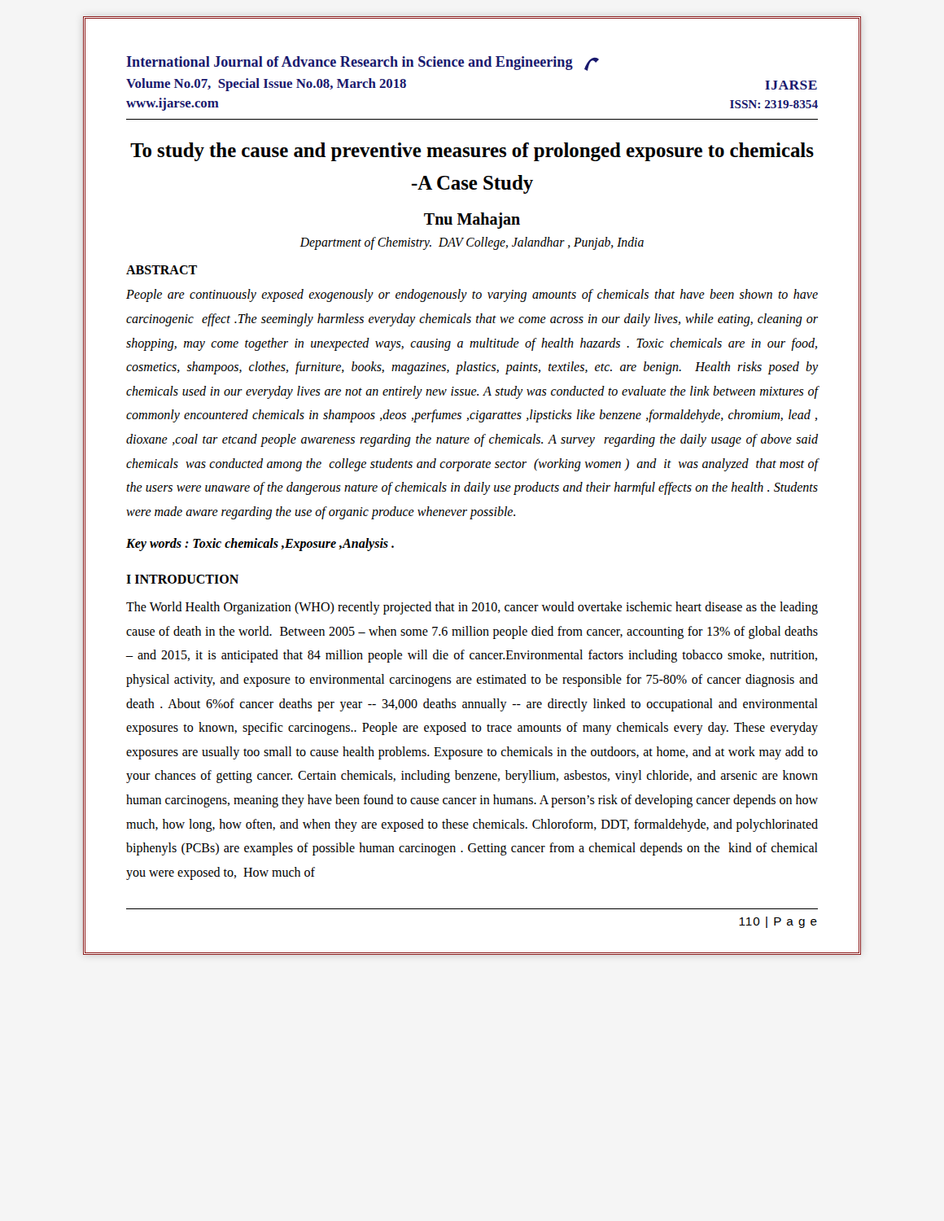International Journal of Advance Research in Science and Engineering
Volume No.07, Special Issue No.08, March 2018
www.ijarse.com
IJARSE
ISSN: 2319-8354
To study the cause and preventive measures of prolonged exposure to chemicals -A Case Study
Tnu Mahajan
Department of Chemistry. DAV College, Jalandhar , Punjab, India
ABSTRACT
People are continuously exposed exogenously or endogenously to varying amounts of chemicals that have been shown to have carcinogenic effect .The seemingly harmless everyday chemicals that we come across in our daily lives, while eating, cleaning or shopping, may come together in unexpected ways, causing a multitude of health hazards . Toxic chemicals are in our food, cosmetics, shampoos, clothes, furniture, books, magazines, plastics, paints, textiles, etc. are benign. Health risks posed by chemicals used in our everyday lives are not an entirely new issue. A study was conducted to evaluate the link between mixtures of commonly encountered chemicals in shampoos ,deos ,perfumes ,cigarattes ,lipsticks like benzene ,formaldehyde, chromium, lead , dioxane ,coal tar etcand people awareness regarding the nature of chemicals. A survey regarding the daily usage of above said chemicals was conducted among the college students and corporate sector (working women ) and it was analyzed that most of the users were unaware of the dangerous nature of chemicals in daily use products and their harmful effects on the health . Students were made aware regarding the use of organic produce whenever possible.
Key words : Toxic chemicals ,Exposure ,Analysis .
I INTRODUCTION
The World Health Organization (WHO) recently projected that in 2010, cancer would overtake ischemic heart disease as the leading cause of death in the world. Between 2005 – when some 7.6 million people died from cancer, accounting for 13% of global deaths – and 2015, it is anticipated that 84 million people will die of cancer.Environmental factors including tobacco smoke, nutrition, physical activity, and exposure to environmental carcinogens are estimated to be responsible for 75-80% of cancer diagnosis and death . About 6%of cancer deaths per year -- 34,000 deaths annually -- are directly linked to occupational and environmental exposures to known, specific carcinogens.. People are exposed to trace amounts of many chemicals every day. These everyday exposures are usually too small to cause health problems. Exposure to chemicals in the outdoors, at home, and at work may add to your chances of getting cancer. Certain chemicals, including benzene, beryllium, asbestos, vinyl chloride, and arsenic are known human carcinogens, meaning they have been found to cause cancer in humans. A person’s risk of developing cancer depends on how much, how long, how often, and when they are exposed to these chemicals. Chloroform, DDT, formaldehyde, and polychlorinated biphenyls (PCBs) are examples of possible human carcinogen . Getting cancer from a chemical depends on the kind of chemical you were exposed to, How much of
110 | P a g e